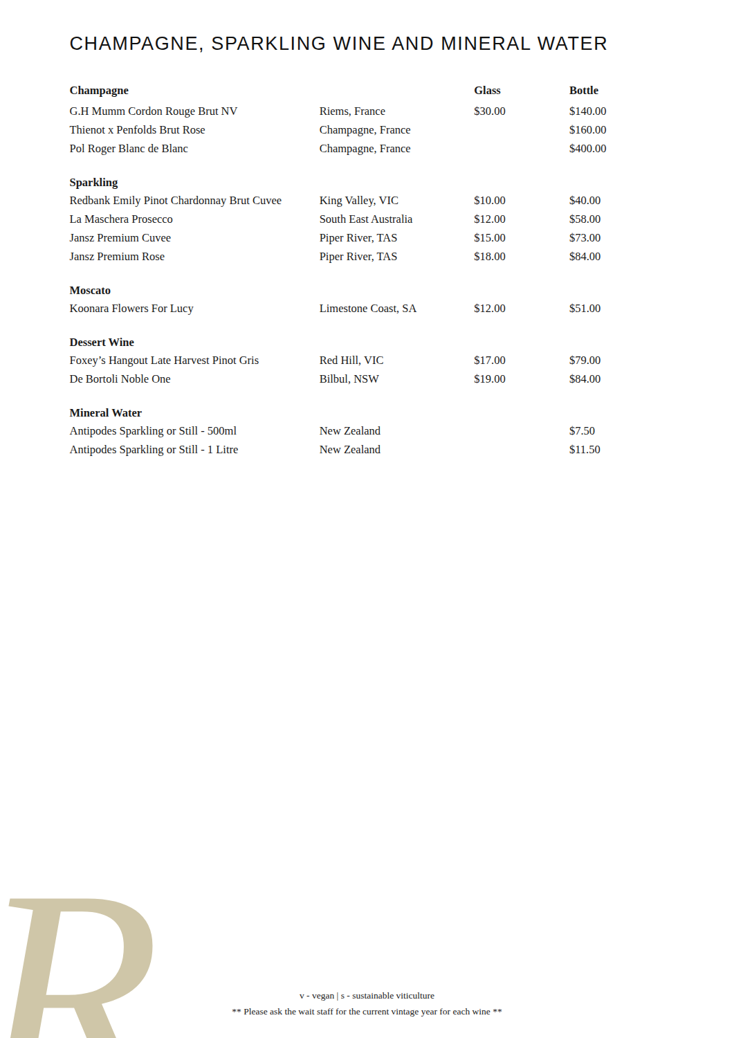R
Champagne, Sparkling Wine and Mineral Water
| Champagne | | Glass | Bottle |
| --- | --- | --- | --- |
| G.H Mumm Cordon Rouge Brut NV | Riems, France | $30.00 | $140.00 |
| Thienot x Penfolds Brut Rose | Champagne, France | | $160.00 |
| Pol Roger Blanc de Blanc | Champagne, France | | $400.00 |
| Sparkling | | | |
| Redbank Emily Pinot Chardonnay Brut Cuvee | King Valley, VIC | $10.00 | $40.00 |
| La Maschera Prosecco | South East Australia | $12.00 | $58.00 |
| Jansz Premium Cuvee | Piper River, TAS | $15.00 | $73.00 |
| Jansz Premium Rose | Piper River, TAS | $18.00 | $84.00 |
| Moscato | | | |
| Koonara Flowers For Lucy | Limestone Coast, SA | $12.00 | $51.00 |
| Dessert Wine | | | |
| Foxey’s Hangout Late Harvest Pinot Gris | Red Hill, VIC | $17.00 | $79.00 |
| De Bortoli Noble One | Bilbul, NSW | $19.00 | $84.00 |
| Mineral Water | | | |
| Antipodes Sparkling or Still - 500ml | New Zealand | | $7.50 |
| Antipodes Sparkling or Still - 1 Litre | New Zealand | | $11.50 |
v - vegan | s - sustainable viticulture
** Please ask the wait staff for the current vintage year for each wine **